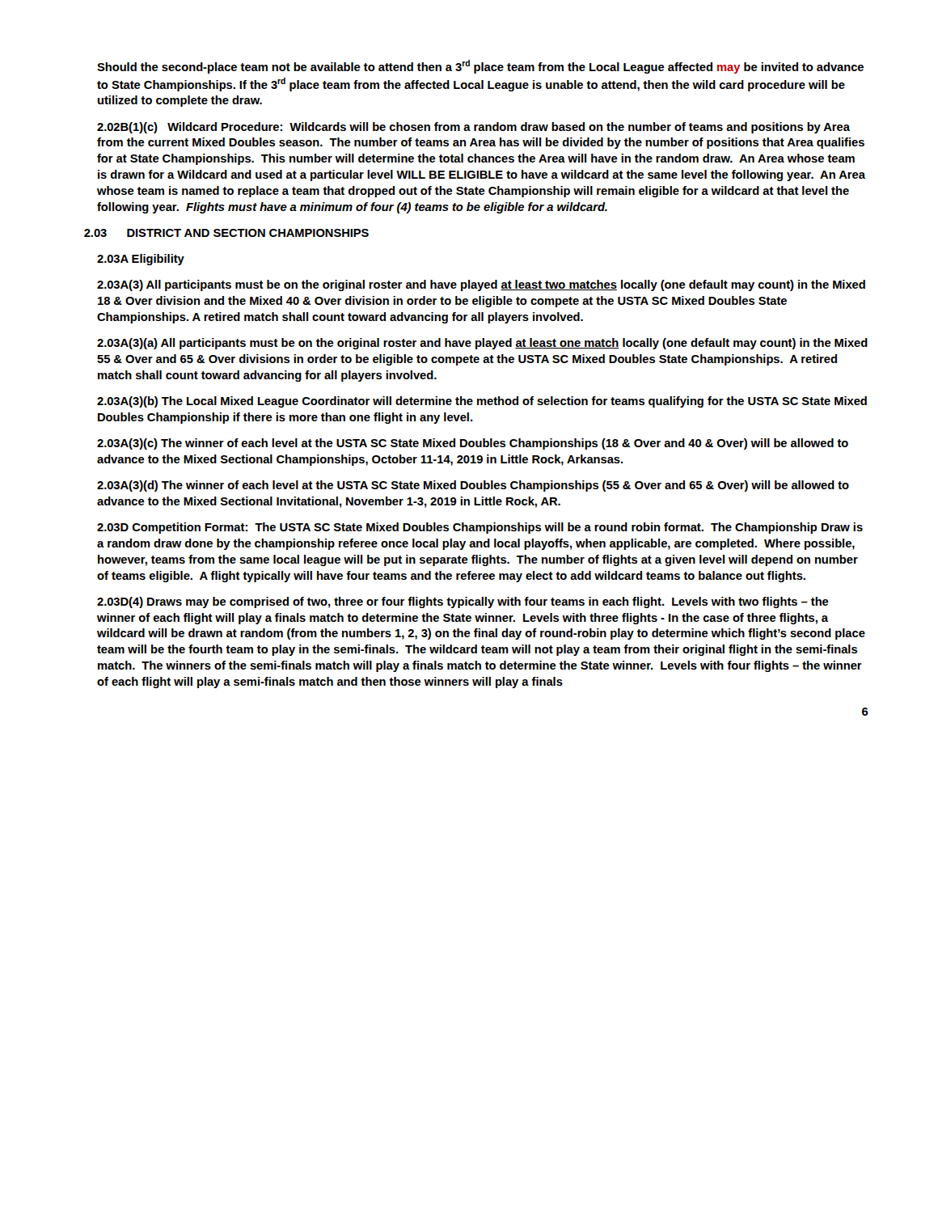Should the second-place team not be available to attend then a 3rd place team from the Local League affected may be invited to advance to State Championships. If the 3rd place team from the affected Local League is unable to attend, then the wild card procedure will be utilized to complete the draw.
2.02B(1)(c) Wildcard Procedure: Wildcards will be chosen from a random draw based on the number of teams and positions by Area from the current Mixed Doubles season. The number of teams an Area has will be divided by the number of positions that Area qualifies for at State Championships. This number will determine the total chances the Area will have in the random draw. An Area whose team is drawn for a Wildcard and used at a particular level WILL BE ELIGIBLE to have a wildcard at the same level the following year. An Area whose team is named to replace a team that dropped out of the State Championship will remain eligible for a wildcard at that level the following year. Flights must have a minimum of four (4) teams to be eligible for a wildcard.
2.03 DISTRICT AND SECTION CHAMPIONSHIPS
2.03A Eligibility
2.03A(3) All participants must be on the original roster and have played at least two matches locally (one default may count) in the Mixed 18 & Over division and the Mixed 40 & Over division in order to be eligible to compete at the USTA SC Mixed Doubles State Championships. A retired match shall count toward advancing for all players involved.
2.03A(3)(a) All participants must be on the original roster and have played at least one match locally (one default may count) in the Mixed 55 & Over and 65 & Over divisions in order to be eligible to compete at the USTA SC Mixed Doubles State Championships. A retired match shall count toward advancing for all players involved.
2.03A(3)(b) The Local Mixed League Coordinator will determine the method of selection for teams qualifying for the USTA SC State Mixed Doubles Championship if there is more than one flight in any level.
2.03A(3)(c) The winner of each level at the USTA SC State Mixed Doubles Championships (18 & Over and 40 & Over) will be allowed to advance to the Mixed Sectional Championships, October 11-14, 2019 in Little Rock, Arkansas.
2.03A(3)(d) The winner of each level at the USTA SC State Mixed Doubles Championships (55 & Over and 65 & Over) will be allowed to advance to the Mixed Sectional Invitational, November 1-3, 2019 in Little Rock, AR.
2.03D Competition Format: The USTA SC State Mixed Doubles Championships will be a round robin format. The Championship Draw is a random draw done by the championship referee once local play and local playoffs, when applicable, are completed. Where possible, however, teams from the same local league will be put in separate flights. The number of flights at a given level will depend on number of teams eligible. A flight typically will have four teams and the referee may elect to add wildcard teams to balance out flights.
2.03D(4) Draws may be comprised of two, three or four flights typically with four teams in each flight. Levels with two flights – the winner of each flight will play a finals match to determine the State winner. Levels with three flights - In the case of three flights, a wildcard will be drawn at random (from the numbers 1, 2, 3) on the final day of round-robin play to determine which flight’s second place team will be the fourth team to play in the semi-finals. The wildcard team will not play a team from their original flight in the semi-finals match. The winners of the semi-finals match will play a finals match to determine the State winner. Levels with four flights – the winner of each flight will play a semi-finals match and then those winners will play a finals
6